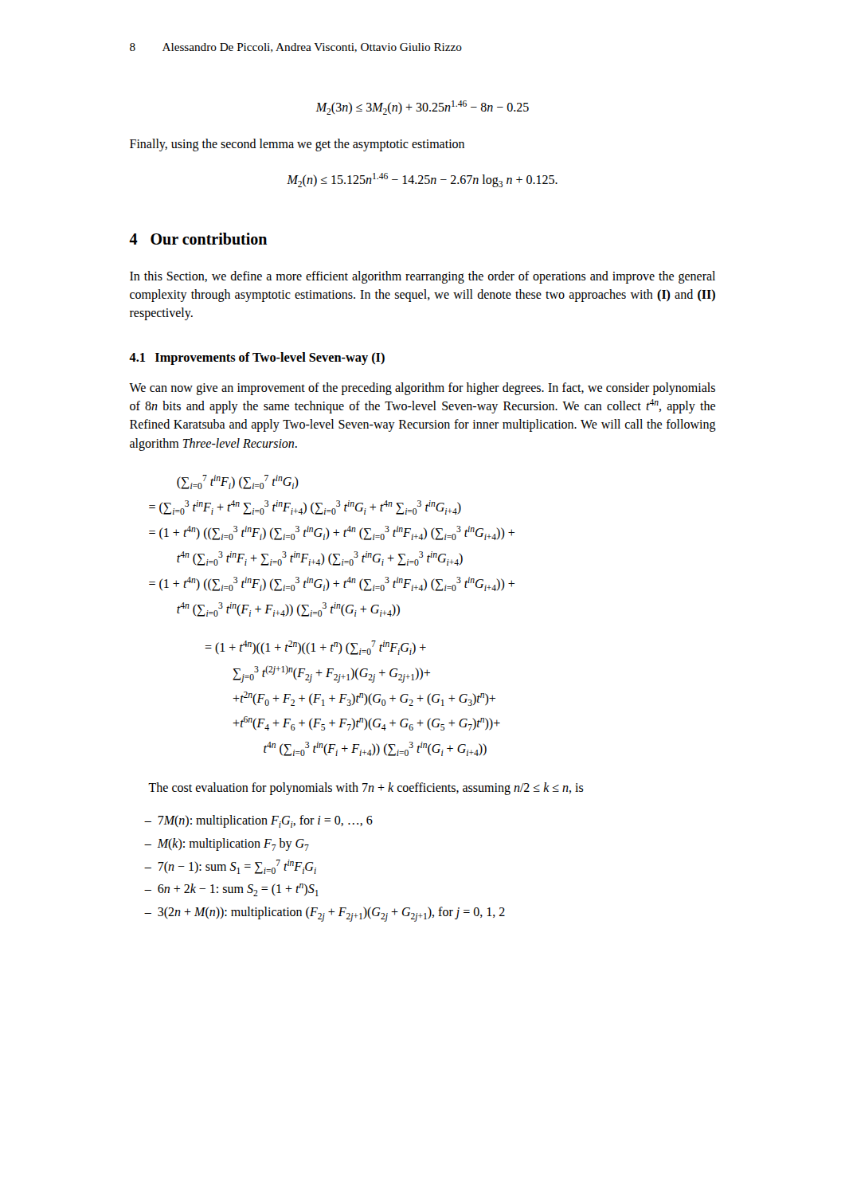8 Alessandro De Piccoli, Andrea Visconti, Ottavio Giulio Rizzo
M2(3n) ≤ 3M2(n) + 30.25n1.46 − 8n − 0.25
Finally, using the second lemma we get the asymptotic estimation
M2(n) ≤ 15.125n1.46 − 14.25n − 2.67n log3 n + 0.125.
4 Our contribution
In this Section, we define a more efficient algorithm rearranging the order of operations and improve the general complexity through asymptotic estimations. In the sequel, we will denote these two approaches with (I) and (II) respectively.
4.1 Improvements of Two-level Seven-way (I)
We can now give an improvement of the preceding algorithm for higher degrees. In fact, we consider polynomials of 8n bits and apply the same technique of the Two-level Seven-way Recursion. We can collect t4n, apply the Refined Karatsuba and apply Two-level Seven-way Recursion for inner multiplication. We will call the following algorithm Three-level Recursion.
(∑i=07 tinFi) (∑i=07 tinGi)
= (∑i=03 tinFi + t4n ∑i=03 tinFi+4) (∑i=03 tinGi + t4n ∑i=03 tinGi+4)
= (1 + t4n) ((∑i=03 tinFi) (∑i=03 tinGi) + t4n (∑i=03 tinFi+4) (∑i=03 tinGi+4)) +
t4n (∑i=03 tinFi + ∑i=03 tinFi+4) (∑i=03 tinGi + ∑i=03 tinGi+4)
= (1 + t4n) ((∑i=03 tinFi) (∑i=03 tinGi) + t4n (∑i=03 tinFi+4) (∑i=03 tinGi+4)) +
t4n (∑i=03 tin(Fi + Fi+4)) (∑i=03 tin(Gi + Gi+4))
= (1 + t4n)((1 + t2n)((1 + tn) (∑i=07 tinFiGi) +
∑j=03 t(2j+1)n(F2j + F2j+1)(G2j + G2j+1))+
+t2n(F0 + F2 + (F1 + F3)tn)(G0 + G2 + (G1 + G3)tn)+
+t6n(F4 + F6 + (F5 + F7)tn)(G4 + G6 + (G5 + G7)tn))+
t4n (∑i=03 tin(Fi + Fi+4)) (∑i=03 tin(Gi + Gi+4))
The cost evaluation for polynomials with 7n + k coefficients, assuming n/2 ≤ k ≤ n, is
7M(n): multiplication FiGi, for i = 0, …, 6
M(k): multiplication F7 by G7
7(n − 1): sum S1 = ∑i=07 tinFiGi
6n + 2k − 1: sum S2 = (1 + tn)S1
3(2n + M(n)): multiplication (F2j + F2j+1)(G2j + G2j+1), for j = 0, 1, 2